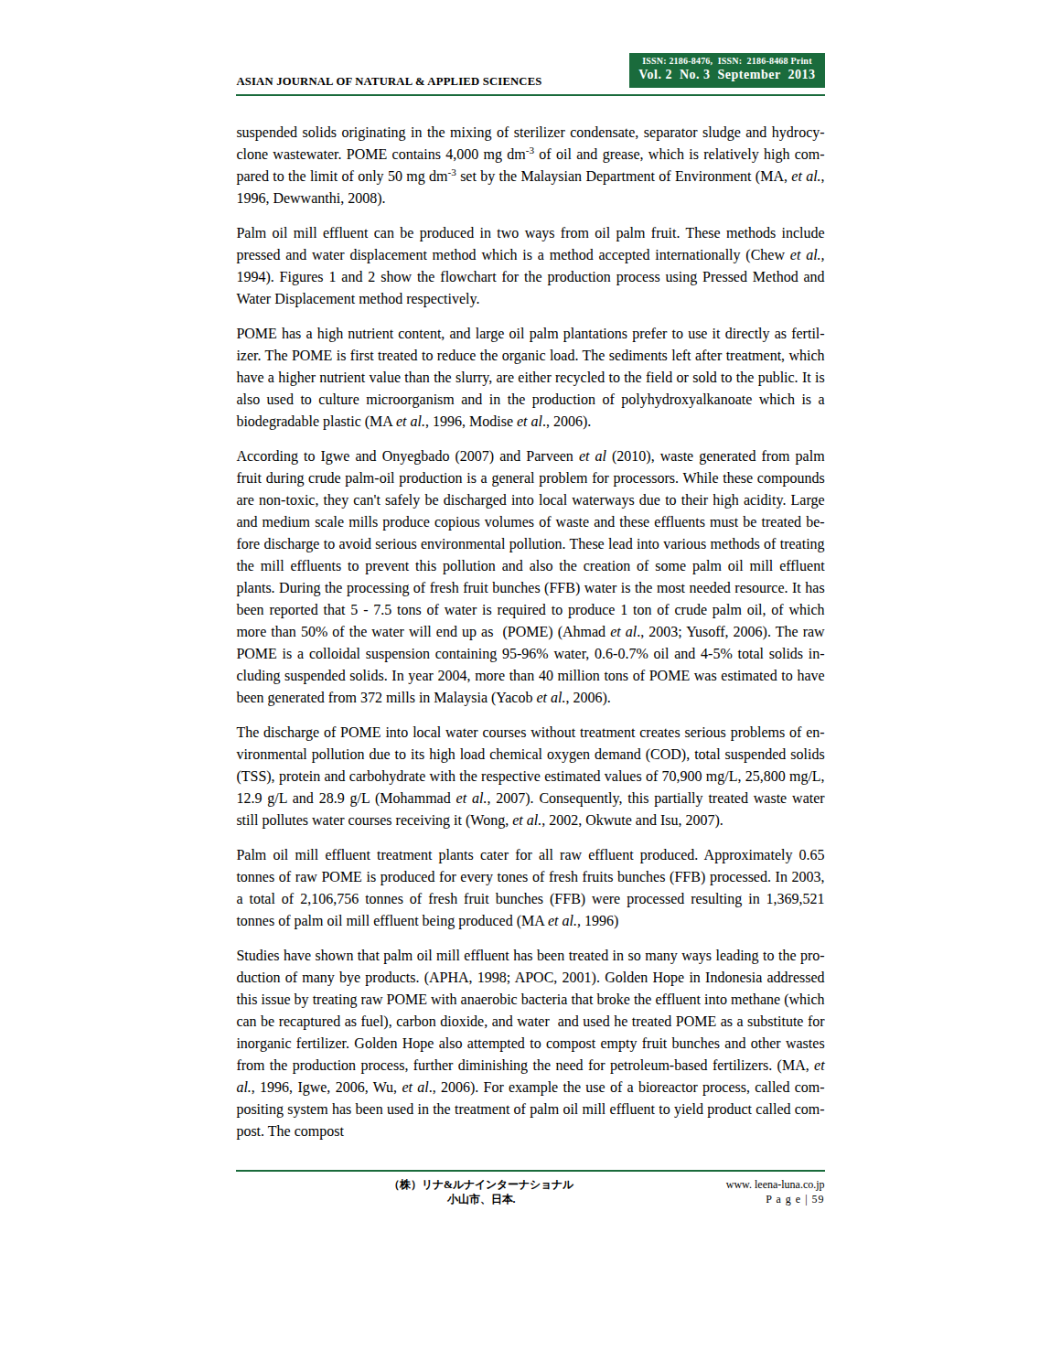Asian Journal of Natural & Applied Sciences
ISSN: 2186-8476, ISSN: 2186-8468 Print
Vol. 2 No. 3 September 2013
suspended solids originating in the mixing of sterilizer condensate, separator sludge and hydrocyclone wastewater. POME contains 4,000 mg dm-3 of oil and grease, which is relatively high compared to the limit of only 50 mg dm-3 set by the Malaysian Department of Environment (MA, et al., 1996, Dewwanthi, 2008).
Palm oil mill effluent can be produced in two ways from oil palm fruit. These methods include pressed and water displacement method which is a method accepted internationally (Chew et al., 1994). Figures 1 and 2 show the flowchart for the production process using Pressed Method and Water Displacement method respectively.
POME has a high nutrient content, and large oil palm plantations prefer to use it directly as fertilizer. The POME is first treated to reduce the organic load. The sediments left after treatment, which have a higher nutrient value than the slurry, are either recycled to the field or sold to the public. It is also used to culture microorganism and in the production of polyhydroxyalkanoate which is a biodegradable plastic (MA et al., 1996, Modise et al., 2006).
According to Igwe and Onyegbado (2007) and Parveen et al (2010), waste generated from palm fruit during crude palm-oil production is a general problem for processors. While these compounds are non-toxic, they can't safely be discharged into local waterways due to their high acidity. Large and medium scale mills produce copious volumes of waste and these effluents must be treated before discharge to avoid serious environmental pollution. These lead into various methods of treating the mill effluents to prevent this pollution and also the creation of some palm oil mill effluent plants. During the processing of fresh fruit bunches (FFB) water is the most needed resource. It has been reported that 5 - 7.5 tons of water is required to produce 1 ton of crude palm oil, of which more than 50% of the water will end up as (POME) (Ahmad et al., 2003; Yusoff, 2006). The raw POME is a colloidal suspension containing 95-96% water, 0.6-0.7% oil and 4-5% total solids including suspended solids. In year 2004, more than 40 million tons of POME was estimated to have been generated from 372 mills in Malaysia (Yacob et al., 2006).
The discharge of POME into local water courses without treatment creates serious problems of environmental pollution due to its high load chemical oxygen demand (COD), total suspended solids (TSS), protein and carbohydrate with the respective estimated values of 70,900 mg/L, 25,800 mg/L, 12.9 g/L and 28.9 g/L (Mohammad et al., 2007). Consequently, this partially treated waste water still pollutes water courses receiving it (Wong, et al., 2002, Okwute and Isu, 2007).
Palm oil mill effluent treatment plants cater for all raw effluent produced. Approximately 0.65 tonnes of raw POME is produced for every tones of fresh fruits bunches (FFB) processed. In 2003, a total of 2,106,756 tonnes of fresh fruit bunches (FFB) were processed resulting in 1,369,521 tonnes of palm oil mill effluent being produced (MA et al., 1996)
Studies have shown that palm oil mill effluent has been treated in so many ways leading to the production of many bye products. (APHA, 1998; APOC, 2001). Golden Hope in Indonesia addressed this issue by treating raw POME with anaerobic bacteria that broke the effluent into methane (which can be recaptured as fuel), carbon dioxide, and water and used he treated POME as a substitute for inorganic fertilizer. Golden Hope also attempted to compost empty fruit bunches and other wastes from the production process, further diminishing the need for petroleum-based fertilizers. (MA, et al., 1996, Igwe, 2006, Wu, et al., 2006). For example the use of a bioreactor process, called compositing system has been used in the treatment of palm oil mill effluent to yield product called compost. The compost
（株）リナ&ルナインターナショナル
小山市、日本.
www. leena-luna.co.jp P a g e | 59